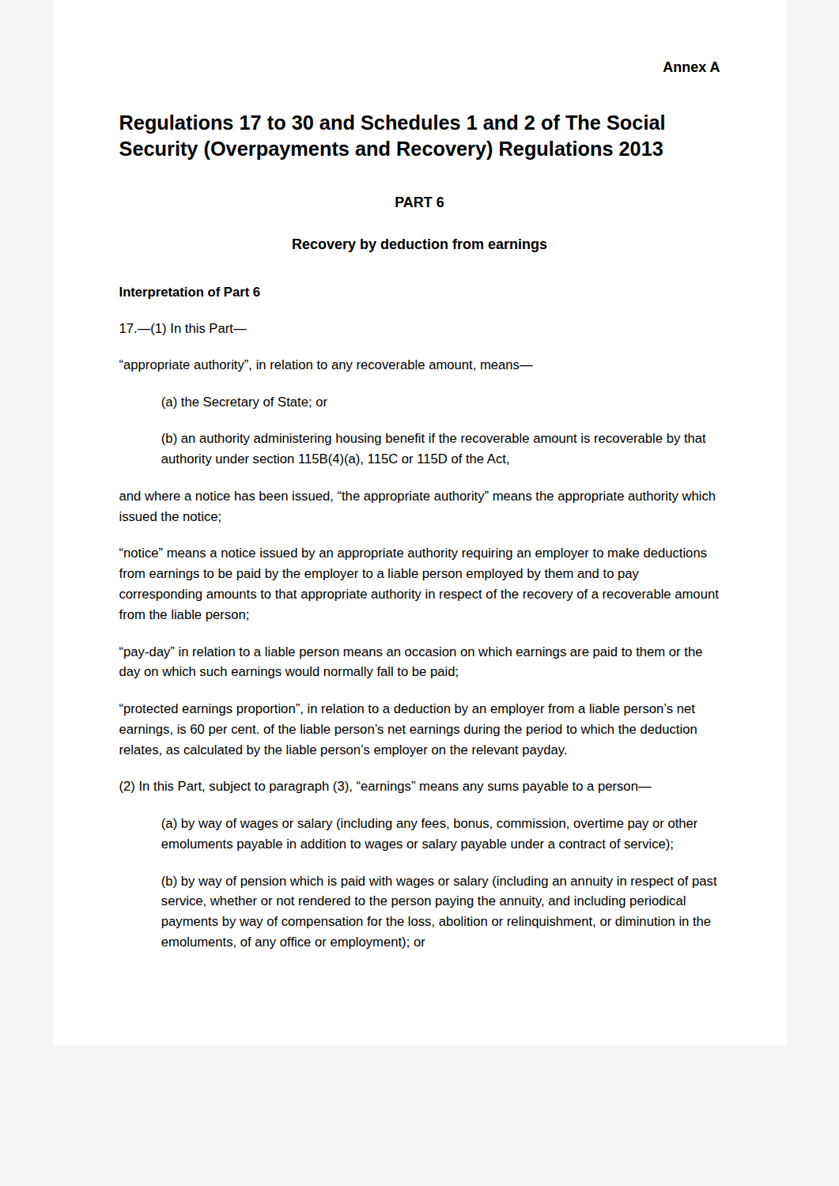Annex A
Regulations 17 to 30 and Schedules 1 and 2 of The Social Security (Overpayments and Recovery) Regulations 2013
PART 6
Recovery by deduction from earnings
Interpretation of Part 6
17.—(1) In this Part—
“appropriate authority”, in relation to any recoverable amount, means—
(a) the Secretary of State; or
(b) an authority administering housing benefit if the recoverable amount is recoverable by that authority under section 115B(4)(a), 115C or 115D of the Act,
and where a notice has been issued, “the appropriate authority” means the appropriate authority which issued the notice;
“notice” means a notice issued by an appropriate authority requiring an employer to make deductions from earnings to be paid by the employer to a liable person employed by them and to pay corresponding amounts to that appropriate authority in respect of the recovery of a recoverable amount from the liable person;
“pay-day” in relation to a liable person means an occasion on which earnings are paid to them or the day on which such earnings would normally fall to be paid;
“protected earnings proportion”, in relation to a deduction by an employer from a liable person’s net earnings, is 60 per cent. of the liable person’s net earnings during the period to which the deduction relates, as calculated by the liable person’s employer on the relevant payday.
(2) In this Part, subject to paragraph (3), “earnings” means any sums payable to a person—
(a) by way of wages or salary (including any fees, bonus, commission, overtime pay or other emoluments payable in addition to wages or salary payable under a contract of service);
(b) by way of pension which is paid with wages or salary (including an annuity in respect of past service, whether or not rendered to the person paying the annuity, and including periodical payments by way of compensation for the loss, abolition or relinquishment, or diminution in the emoluments, of any office or employment); or